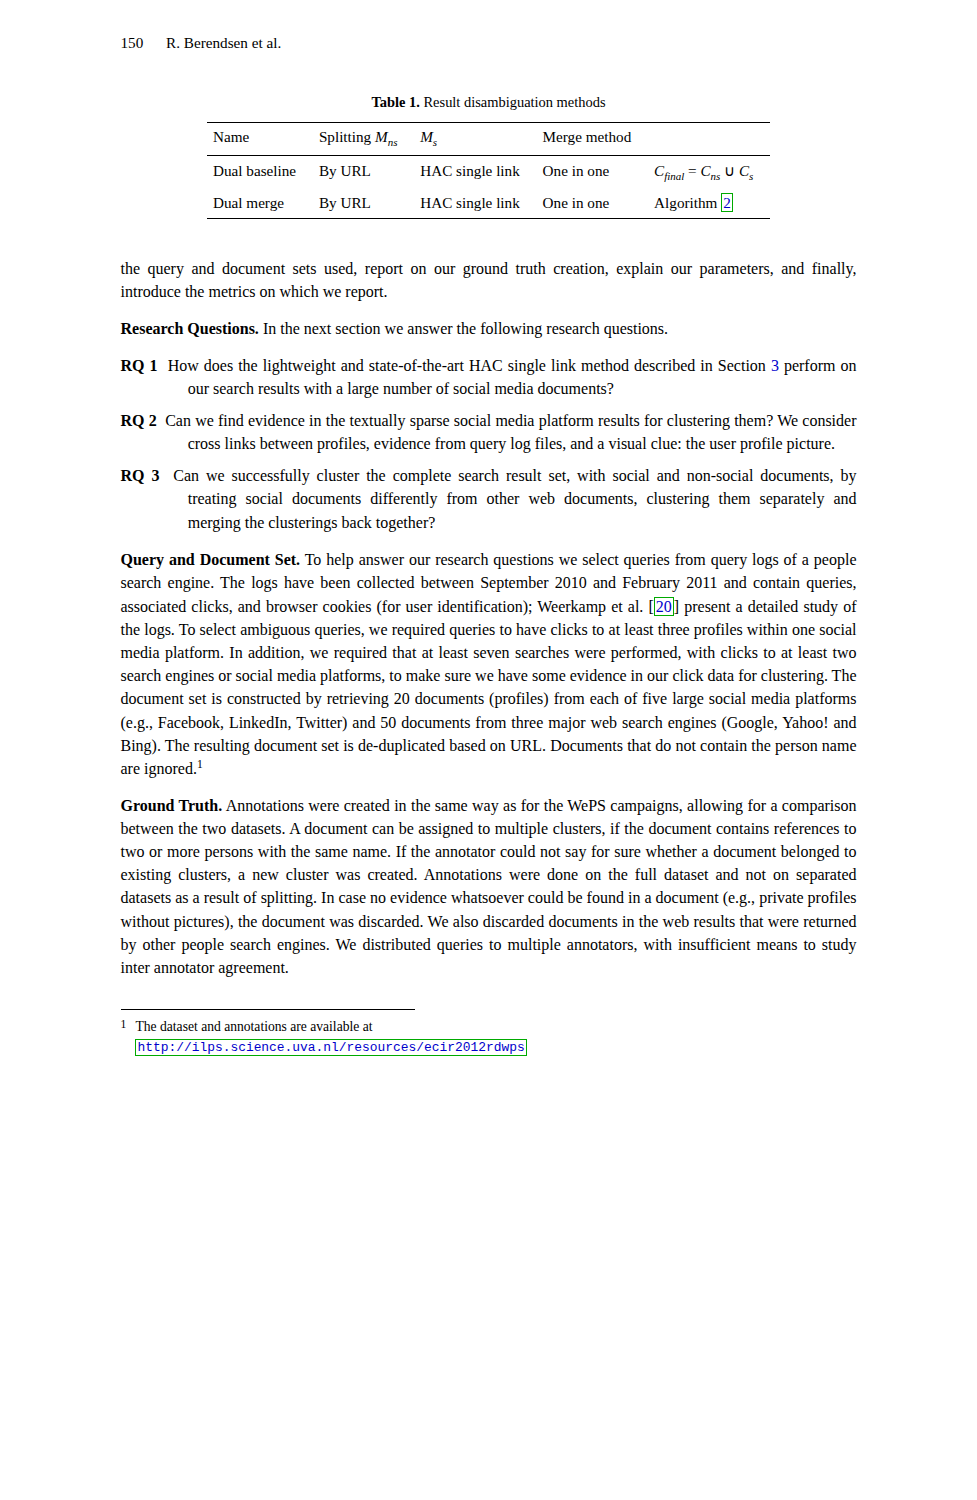150 R. Berendsen et al.
Table 1. Result disambiguation methods
| Name | Splitting M ns | M s | Merge method |
| --- | --- | --- | --- |
| Dual baseline | By URL | HAC single link | One in one | C final = C ns ∪ C s |
| Dual merge | By URL | HAC single link | One in one | Algorithm 2 |
the query and document sets used, report on our ground truth creation, explain our parameters, and finally, introduce the metrics on which we report.
Research Questions. In the next section we answer the following research questions.
RQ 1 How does the lightweight and state-of-the-art HAC single link method described in Section 3 perform on our search results with a large number of social media documents?
RQ 2 Can we find evidence in the textually sparse social media platform results for clustering them? We consider cross links between profiles, evidence from query log files, and a visual clue: the user profile picture.
RQ 3 Can we successfully cluster the complete search result set, with social and non-social documents, by treating social documents differently from other web documents, clustering them separately and merging the clusterings back together?
Query and Document Set. To help answer our research questions we select queries from query logs of a people search engine. The logs have been collected between September 2010 and February 2011 and contain queries, associated clicks, and browser cookies (for user identification); Weerkamp et al. [20] present a detailed study of the logs. To select ambiguous queries, we required queries to have clicks to at least three profiles within one social media platform. In addition, we required that at least seven searches were performed, with clicks to at least two search engines or social media platforms, to make sure we have some evidence in our click data for clustering. The document set is constructed by retrieving 20 documents (profiles) from each of five large social media platforms (e.g., Facebook, LinkedIn, Twitter) and 50 documents from three major web search engines (Google, Yahoo! and Bing). The resulting document set is de-duplicated based on URL. Documents that do not contain the person name are ignored.1
Ground Truth. Annotations were created in the same way as for the WePS campaigns, allowing for a comparison between the two datasets. A document can be assigned to multiple clusters, if the document contains references to two or more persons with the same name. If the annotator could not say for sure whether a document belonged to existing clusters, a new cluster was created. Annotations were done on the full dataset and not on separated datasets as a result of splitting. In case no evidence whatsoever could be found in a document (e.g., private profiles without pictures), the document was discarded. We also discarded documents in the web results that were returned by other people search engines. We distributed queries to multiple annotators, with insufficient means to study inter annotator agreement.
1 The dataset and annotations are available at
http://ilps.science.uva.nl/resources/ecir2012rdwps